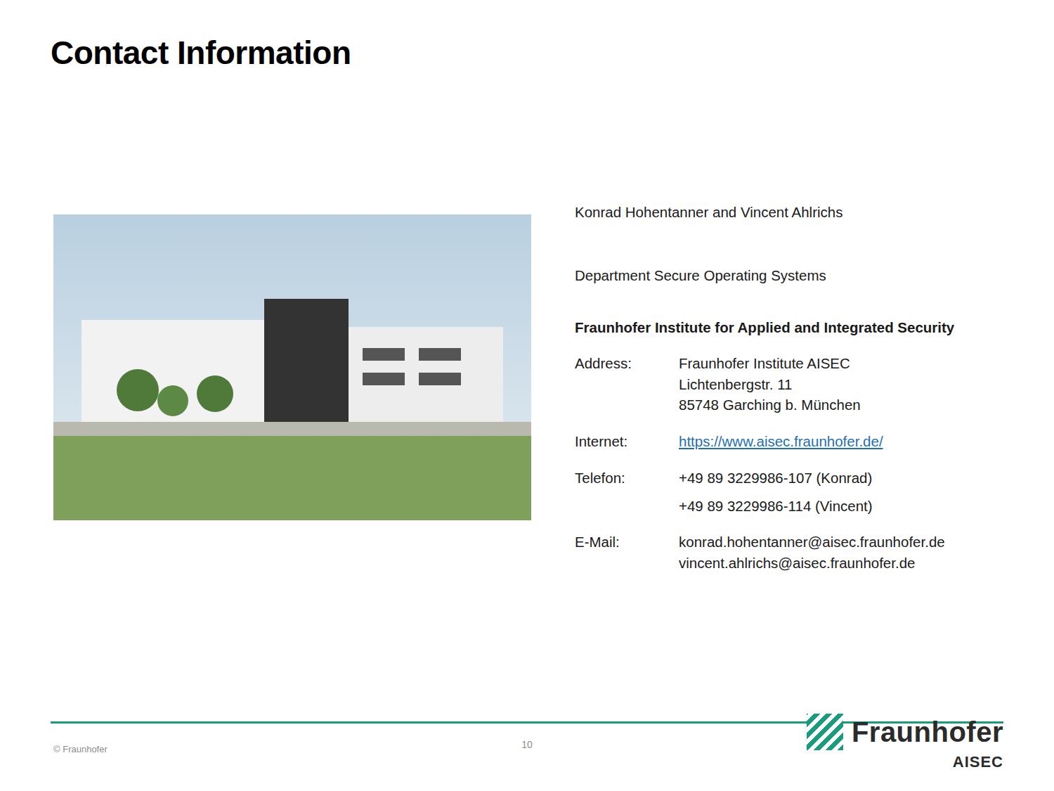Contact Information
Konrad Hohentanner and Vincent Ahlrichs
Department Secure Operating Systems
Fraunhofer Institute for Applied and Integrated Security
| Address: | Fraunhofer Institute AISEC Lichtenbergstr. 11 85748 Garching b. München |
| Internet: | https://www.aisec.fraunhofer.de/ |
| Telefon: | +49 89 3229986-107 (Konrad) |
| | +49 89 3229986-114 (Vincent) |
| E-Mail: | konrad.hohentanner@aisec.fraunhofer.de vincent.ahlrichs@aisec.fraunhofer.de |
© Fraunhofer
10
Fraunhofer
AISEC